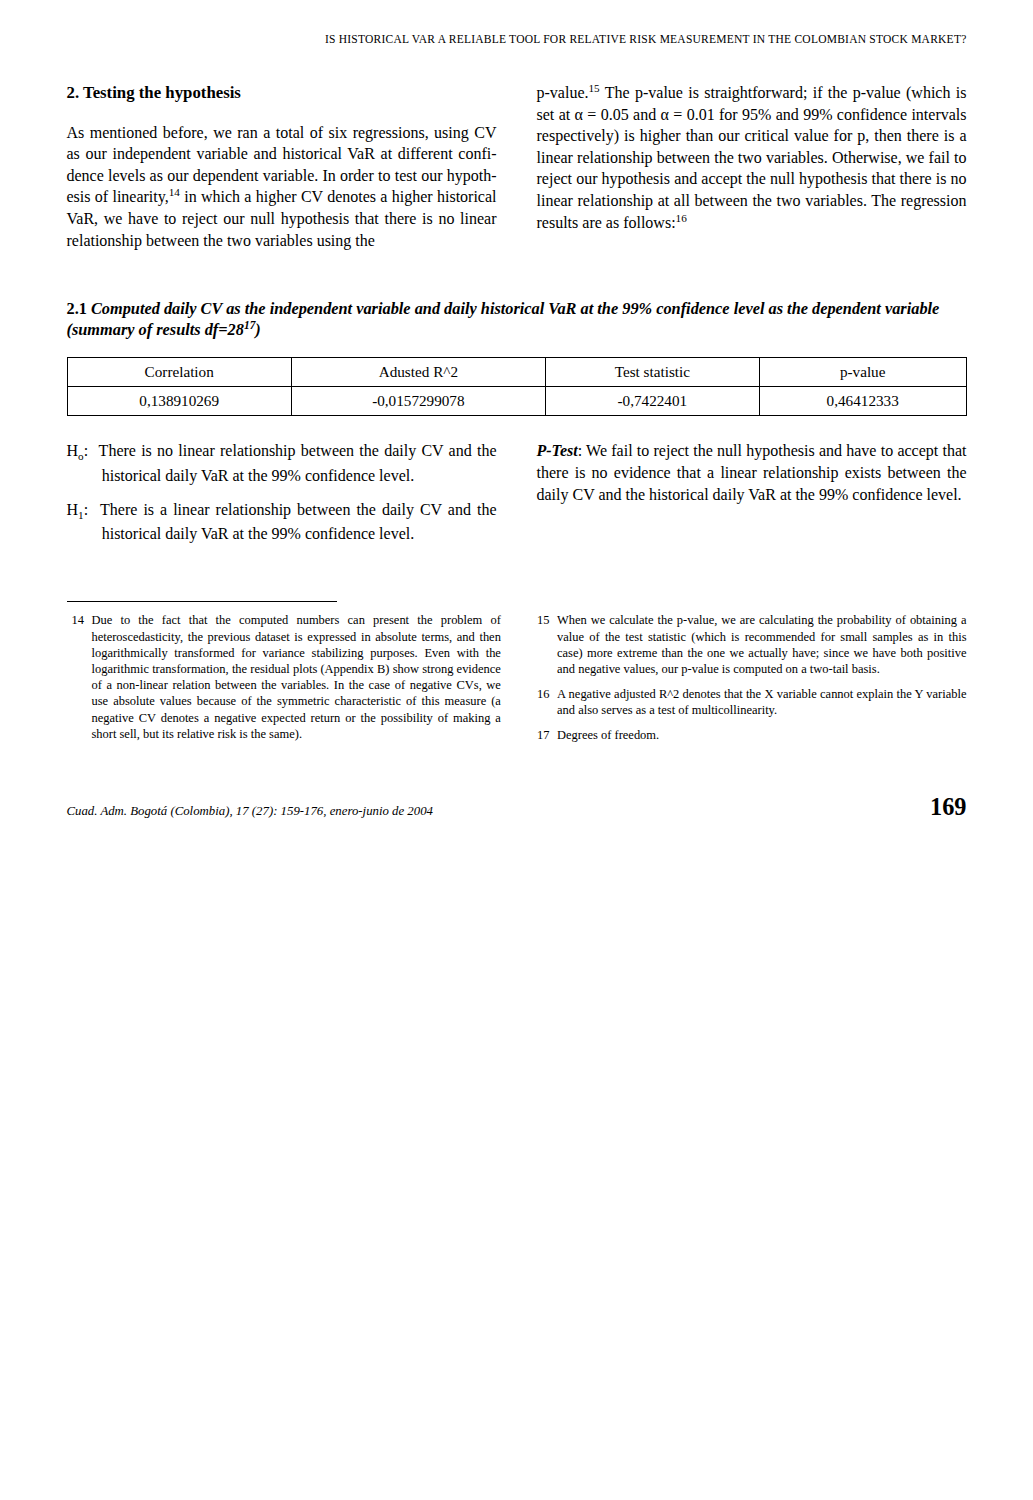Is historical VaR a reliable tool for relative risk measurement in the Colombian stock market?
2. Testing the hypothesis
As mentioned before, we ran a total of six regressions, using CV as our independent variable and historical VaR at different confidence levels as our dependent variable. In order to test our hypothesis of linearity,14 in which a higher CV denotes a higher historical VaR, we have to reject our null hypothesis that there is no linear relationship between the two variables using the
p-value.15 The p-value is straightforward; if the p-value (which is set at α = 0.05 and α = 0.01 for 95% and 99% confidence intervals respectively) is higher than our critical value for p, then there is a linear relationship between the two variables. Otherwise, we fail to reject our hypothesis and accept the null hypothesis that there is no linear relationship at all between the two variables. The regression results are as follows:16
2.1 Computed daily CV as the independent variable and daily historical VaR at the 99% confidence level as the dependent variable (summary of results df=2817)
| Correlation | Adusted R^2 | Test statistic | p-value |
| --- | --- | --- | --- |
| 0,138910269 | -0,0157299078 | -0,7422401 | 0,46412333 |
Ho: There is no linear relationship between the daily CV and the historical daily VaR at the 99% confidence level.
H1: There is a linear relationship between the daily CV and the historical daily VaR at the 99% confidence level.
P-Test: We fail to reject the null hypothesis and have to accept that there is no evidence that a linear relationship exists between the daily CV and the historical daily VaR at the 99% confidence level.
14
Due to the fact that the computed numbers can present the problem of heteroscedasticity, the previous dataset is expressed in absolute terms, and then logarithmically transformed for variance stabilizing purposes. Even with the logarithmic transformation, the residual plots (Appendix B) show strong evidence of a non-linear relation between the variables. In the case of negative CVs, we use absolute values because of the symmetric characteristic of this measure (a negative CV denotes a negative expected return or the possibility of making a short sell, but its relative risk is the same).
15
When we calculate the p-value, we are calculating the probability of obtaining a value of the test statistic (which is recommended for small samples as in this case) more extreme than the one we actually have; since we have both positive and negative values, our p-value is computed on a two-tail basis.
16
A negative adjusted R^2 denotes that the X variable cannot explain the Y variable and also serves as a test of multicollinearity.
17
Degrees of freedom.
Cuad. Adm. Bogotá (Colombia), 17 (27): 159-176, enero-junio de 2004
169